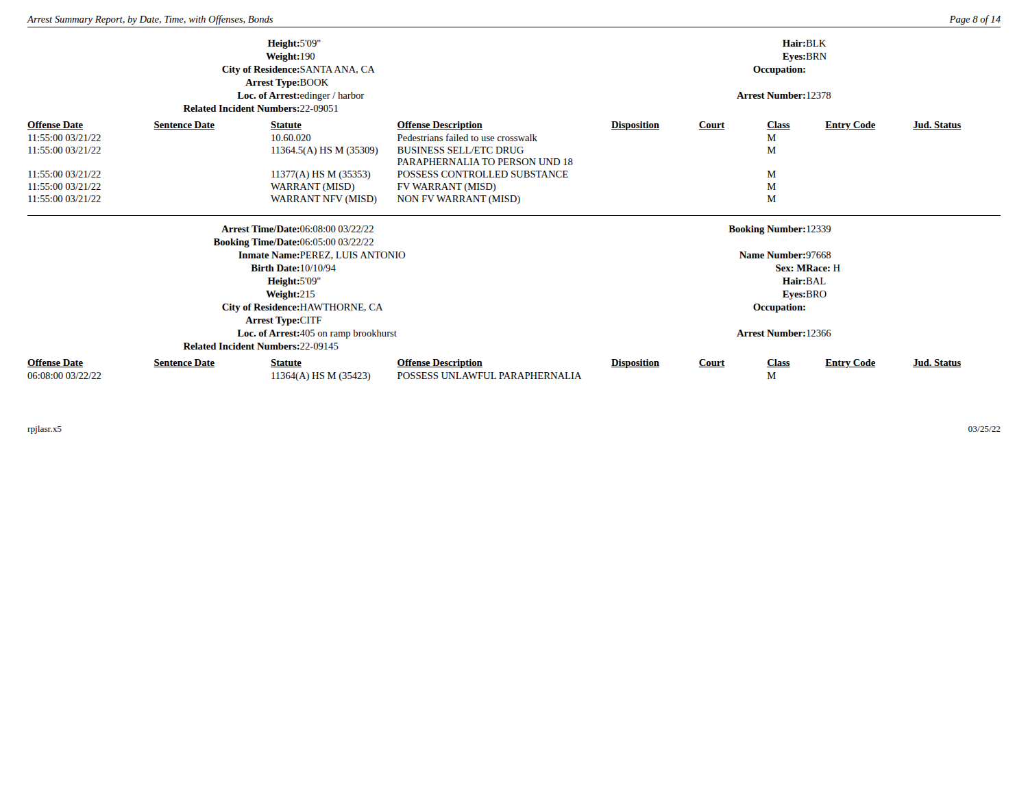Arrest Summary Report, by Date, Time, with Offenses, Bonds Page 8 of 14
| Height: | 5'09" | Hair: | BLK |
| Weight: | 190 | Eyes: | BRN |
| City of Residence: | SANTA ANA, CA | Occupation: | |
| Arrest Type: | BOOK | | |
| Loc. of Arrest: | edinger / harbor | Arrest Number: | 12378 |
| Related Incident Numbers: | 22-09051 | | |
| Offense Date | Sentence Date | Statute | Offense Description | Disposition | Court | Class | Entry Code | Jud. Status |
| --- | --- | --- | --- | --- | --- | --- | --- | --- |
| 11:55:00 03/21/22 | | 10.60.020 | Pedestrians failed to use crosswalk | | | M | | |
| 11:55:00 03/21/22 | | 11364.5(A) HS M (35309) | BUSINESS SELL/ETC DRUG PARAPHERNALIA TO PERSON UND 18 | | | M | | |
| 11:55:00 03/21/22 | | 11377(A) HS M (35353) | POSSESS CONTROLLED SUBSTANCE | | | M | | |
| 11:55:00 03/21/22 | | WARRANT (MISD) | FV WARRANT (MISD) | | | M | | |
| 11:55:00 03/21/22 | | WARRANT NFV (MISD) | NON FV WARRANT (MISD) | | | M | | |
| Arrest Time/Date: | 06:08:00 03/22/22 | Booking Number: | 12339 |
| Booking Time/Date: | 06:05:00 03/22/22 | | |
| Inmate Name: | PEREZ, LUIS ANTONIO | Name Number: | 97668 |
| Birth Date: | 10/10/94 | Sex: M | Race: H |
| Height: | 5'09" | Hair: | BAL |
| Weight: | 215 | Eyes: | BRO |
| City of Residence: | HAWTHORNE, CA | Occupation: | |
| Arrest Type: | CITF | | |
| Loc. of Arrest: | 405 on ramp brookhurst | Arrest Number: | 12366 |
| Related Incident Numbers: | 22-09145 | | |
| Offense Date | Sentence Date | Statute | Offense Description | Disposition | Court | Class | Entry Code | Jud. Status |
| --- | --- | --- | --- | --- | --- | --- | --- | --- |
| 06:08:00 03/22/22 | | 11364(A) HS M (35423) | POSSESS UNLAWFUL PARAPHERNALIA | | | M | | |
rpjlasr.x5 03/25/22